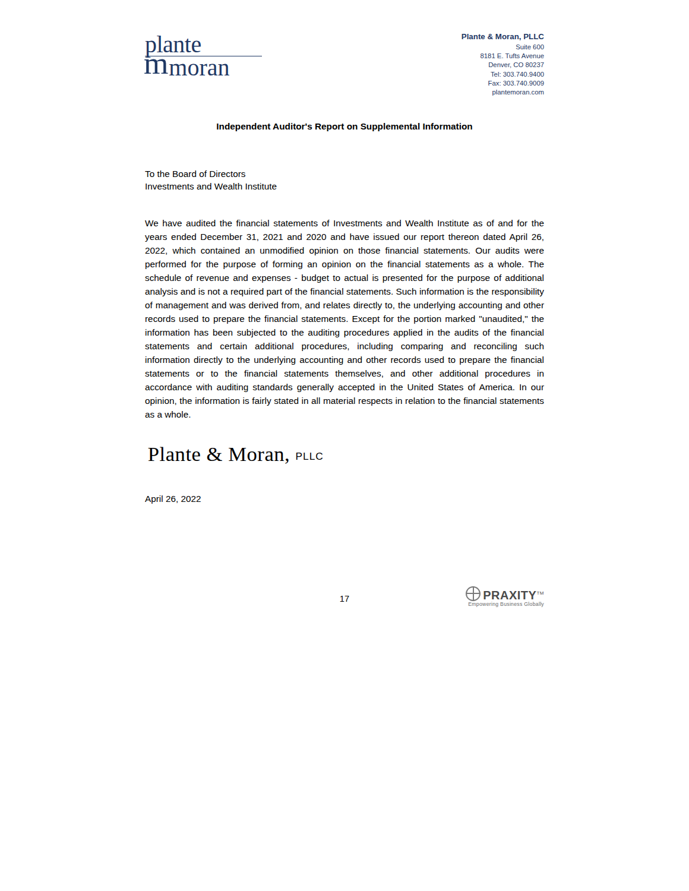plante
mmoran
Plante & Moran, PLLC
Suite 600
8181 E. Tufts Avenue
Denver, CO 80237
Tel: 303.740.9400
Fax: 303.740.9009
plantemoran.com
Independent Auditor's Report on Supplemental Information
To the Board of Directors
Investments and Wealth Institute
We have audited the financial statements of Investments and Wealth Institute as of and for the years ended December 31, 2021 and 2020 and have issued our report thereon dated April 26, 2022, which contained an unmodified opinion on those financial statements. Our audits were performed for the purpose of forming an opinion on the financial statements as a whole. The schedule of revenue and expenses - budget to actual is presented for the purpose of additional analysis and is not a required part of the financial statements. Such information is the responsibility of management and was derived from, and relates directly to, the underlying accounting and other records used to prepare the financial statements. Except for the portion marked "unaudited," the information has been subjected to the auditing procedures applied in the audits of the financial statements and certain additional procedures, including comparing and reconciling such information directly to the underlying accounting and other records used to prepare the financial statements or to the financial statements themselves, and other additional procedures in accordance with auditing standards generally accepted in the United States of America. In our opinion, the information is fairly stated in all material respects in relation to the financial statements as a whole.
Plante & Moran, PLLC
April 26, 2022
17
PRAXITYTM
Empowering Business Globally